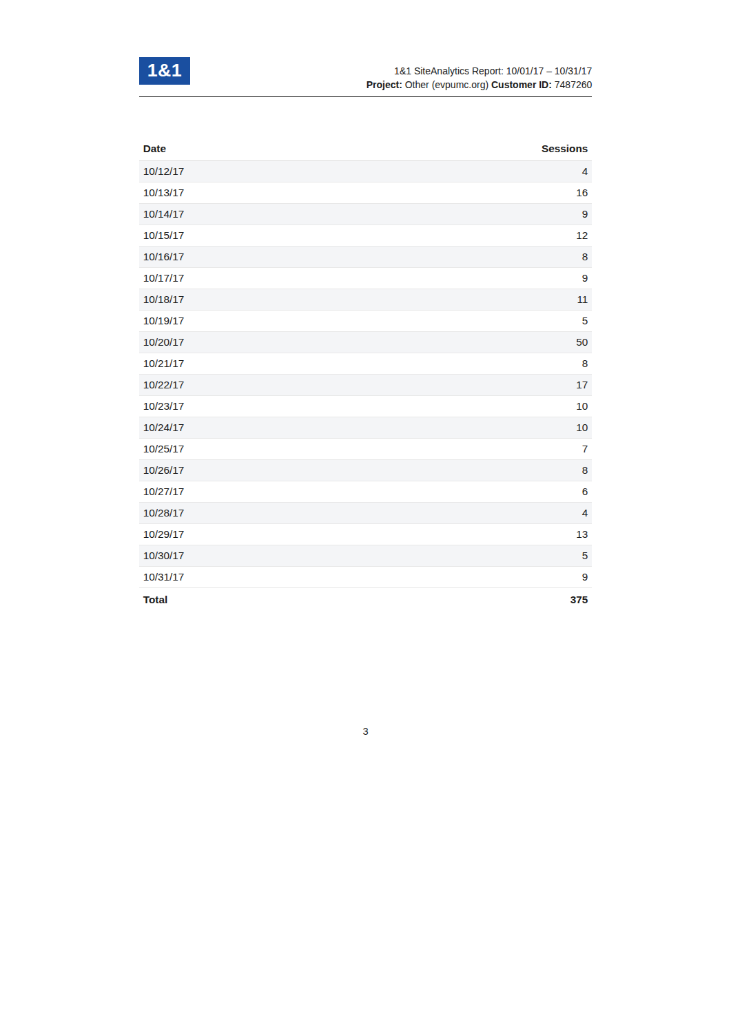1&1
1&1 SiteAnalytics Report: 10/01/17 – 10/31/17
Project: Other (evpumc.org) Customer ID: 7487260
| Date | Sessions |
| --- | --- |
| 10/12/17 | 4 |
| 10/13/17 | 16 |
| 10/14/17 | 9 |
| 10/15/17 | 12 |
| 10/16/17 | 8 |
| 10/17/17 | 9 |
| 10/18/17 | 11 |
| 10/19/17 | 5 |
| 10/20/17 | 50 |
| 10/21/17 | 8 |
| 10/22/17 | 17 |
| 10/23/17 | 10 |
| 10/24/17 | 10 |
| 10/25/17 | 7 |
| 10/26/17 | 8 |
| 10/27/17 | 6 |
| 10/28/17 | 4 |
| 10/29/17 | 13 |
| 10/30/17 | 5 |
| 10/31/17 | 9 |
| Total | 375 |
3